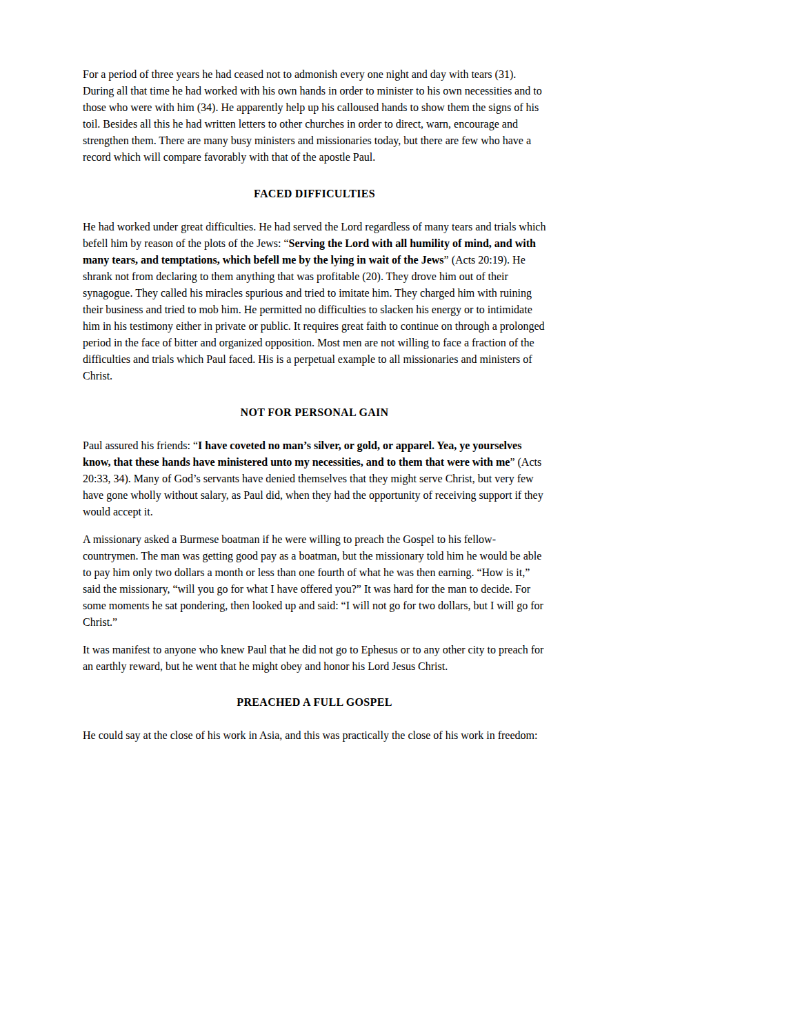For a period of three years he had ceased not to admonish every one night and day with tears (31). During all that time he had worked with his own hands in order to minister to his own necessities and to those who were with him (34). He apparently help up his calloused hands to show them the signs of his toil. Besides all this he had written letters to other churches in order to direct, warn, encourage and strengthen them. There are many busy ministers and missionaries today, but there are few who have a record which will compare favorably with that of the apostle Paul.
FACED DIFFICULTIES
He had worked under great difficulties. He had served the Lord regardless of many tears and trials which befell him by reason of the plots of the Jews: “Serving the Lord with all humility of mind, and with many tears, and temptations, which befell me by the lying in wait of the Jews” (Acts 20:19). He shrank not from declaring to them anything that was profitable (20). They drove him out of their synagogue. They called his miracles spurious and tried to imitate him. They charged him with ruining their business and tried to mob him. He permitted no difficulties to slacken his energy or to intimidate him in his testimony either in private or public. It requires great faith to continue on through a prolonged period in the face of bitter and organized opposition. Most men are not willing to face a fraction of the difficulties and trials which Paul faced. His is a perpetual example to all missionaries and ministers of Christ.
NOT FOR PERSONAL GAIN
Paul assured his friends: “I have coveted no man’s silver, or gold, or apparel. Yea, ye yourselves know, that these hands have ministered unto my necessities, and to them that were with me” (Acts 20:33, 34). Many of God’s servants have denied themselves that they might serve Christ, but very few have gone wholly without salary, as Paul did, when they had the opportunity of receiving support if they would accept it.
A missionary asked a Burmese boatman if he were willing to preach the Gospel to his fellow-countrymen. The man was getting good pay as a boatman, but the missionary told him he would be able to pay him only two dollars a month or less than one fourth of what he was then earning. “How is it,” said the missionary, “will you go for what I have offered you?” It was hard for the man to decide. For some moments he sat pondering, then looked up and said: “I will not go for two dollars, but I will go for Christ.”
It was manifest to anyone who knew Paul that he did not go to Ephesus or to any other city to preach for an earthly reward, but he went that he might obey and honor his Lord Jesus Christ.
PREACHED A FULL GOSPEL
He could say at the close of his work in Asia, and this was practically the close of his work in freedom: